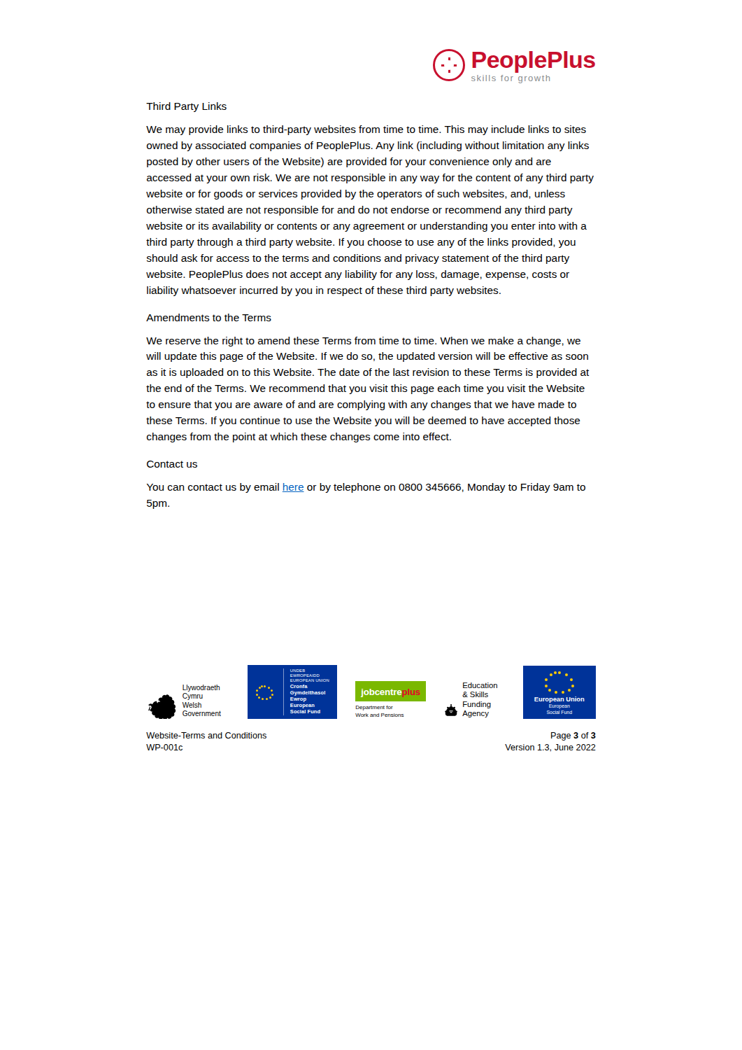PeoplePlus
skills for growth
Third Party Links
We may provide links to third-party websites from time to time. This may include links to sites owned by associated companies of PeoplePlus. Any link (including without limitation any links posted by other users of the Website) are provided for your convenience only and are accessed at your own risk. We are not responsible in any way for the content of any third party website or for goods or services provided by the operators of such websites, and, unless otherwise stated are not responsible for and do not endorse or recommend any third party website or its availability or contents or any agreement or understanding you enter into with a third party through a third party website. If you choose to use any of the links provided, you should ask for access to the terms and conditions and privacy statement of the third party website. PeoplePlus does not accept any liability for any loss, damage, expense, costs or liability whatsoever incurred by you in respect of these third party websites.
Amendments to the Terms
We reserve the right to amend these Terms from time to time. When we make a change, we will update this page of the Website. If we do so, the updated version will be effective as soon as it is uploaded on to this Website. The date of the last revision to these Terms is provided at the end of the Terms. We recommend that you visit this page each time you visit the Website to ensure that you are aware of and are complying with any changes that we have made to these Terms. If you continue to use the Website you will be deemed to have accepted those changes from the point at which these changes come into effect.
Contact us
You can contact us by email here or by telephone on 0800 345666, Monday to Friday 9am to 5pm.
Llywodraeth Cymru
Welsh Government
UNDEB EWROPEAIDD
EUROPEAN UNION
Cronfa Gymdeithasol Ewrop
European Social Fund
jobcentreplus
Department for
Work and Pensions
Education & Skills
Funding Agency
European Union
European
Social Fund
Website-Terms and Conditions
WP-001c
Page 3 of 3
Version 1.3, June 2022